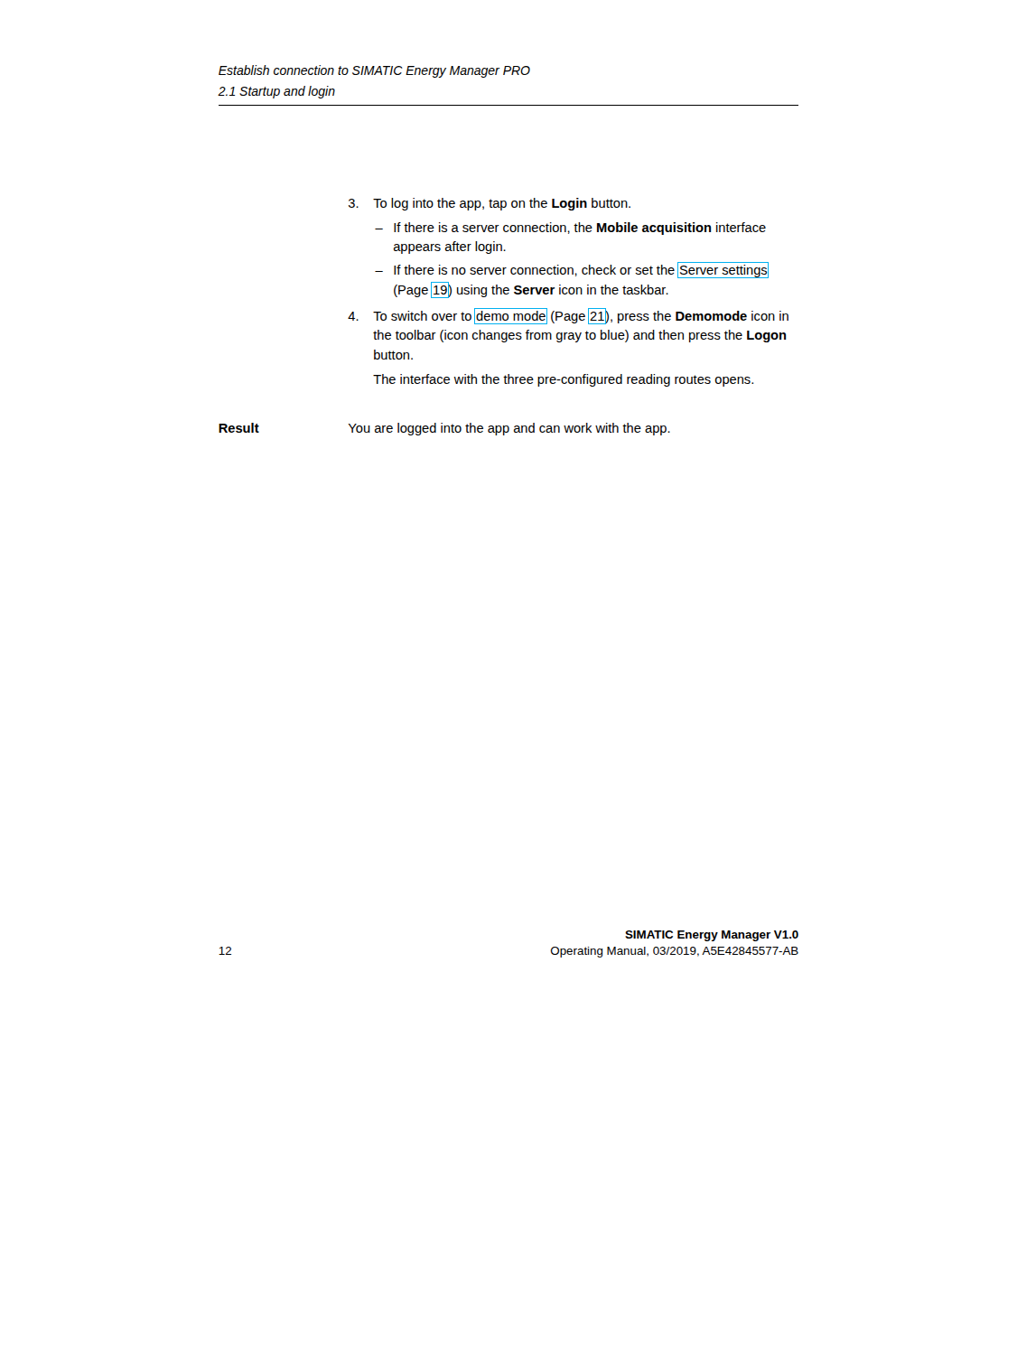Establish connection to SIMATIC Energy Manager PRO
2.1 Startup and login
3. To log into the app, tap on the Login button.
If there is a server connection, the Mobile acquisition interface appears after login.
If there is no server connection, check or set the Server settings (Page 19) using the Server icon in the taskbar.
4. To switch over to demo mode (Page 21), press the Demomode icon in the toolbar (icon changes from gray to blue) and then press the Logon button.
The interface with the three pre-configured reading routes opens.
Result
You are logged into the app and can work with the app.
12
SIMATIC Energy Manager V1.0
Operating Manual, 03/2019, A5E42845577-AB